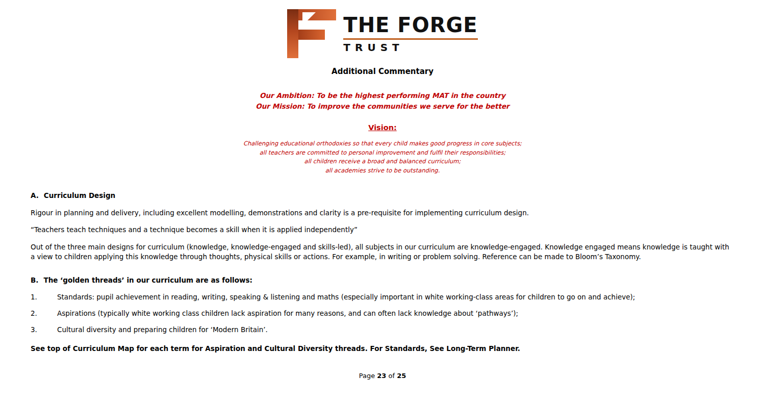| | THE FORGE TRUST |
Additional Commentary
Our Ambition: To be the highest performing MAT in the country
Our Mission: To improve the communities we serve for the better
Vision:
Challenging educational orthodoxies so that every child makes good progress in core subjects;
all teachers are committed to personal improvement and fulfil their responsibilities;
all children receive a broad and balanced curriculum;
all academies strive to be outstanding.
A. Curriculum Design
Rigour in planning and delivery, including excellent modelling, demonstrations and clarity is a pre-requisite for implementing curriculum design.
“Teachers teach techniques and a technique becomes a skill when it is applied independently”
Out of the three main designs for curriculum (knowledge, knowledge-engaged and skills-led), all subjects in our curriculum are knowledge-engaged. Knowledge engaged means knowledge is taught with a view to children applying this knowledge through thoughts, physical skills or actions. For example, in writing or problem solving. Reference can be made to Bloom’s Taxonomy.
B. The ‘golden threads’ in our curriculum are as follows:
1.
Standards: pupil achievement in reading, writing, speaking & listening and maths (especially important in white working-class areas for children to go on and achieve);
2.
Aspirations (typically white working class children lack aspiration for many reasons, and can often lack knowledge about ‘pathways’);
3.
Cultural diversity and preparing children for ‘Modern Britain’.
See top of Curriculum Map for each term for Aspiration and Cultural Diversity threads. For Standards, See Long-Term Planner.
Page 23 of 25